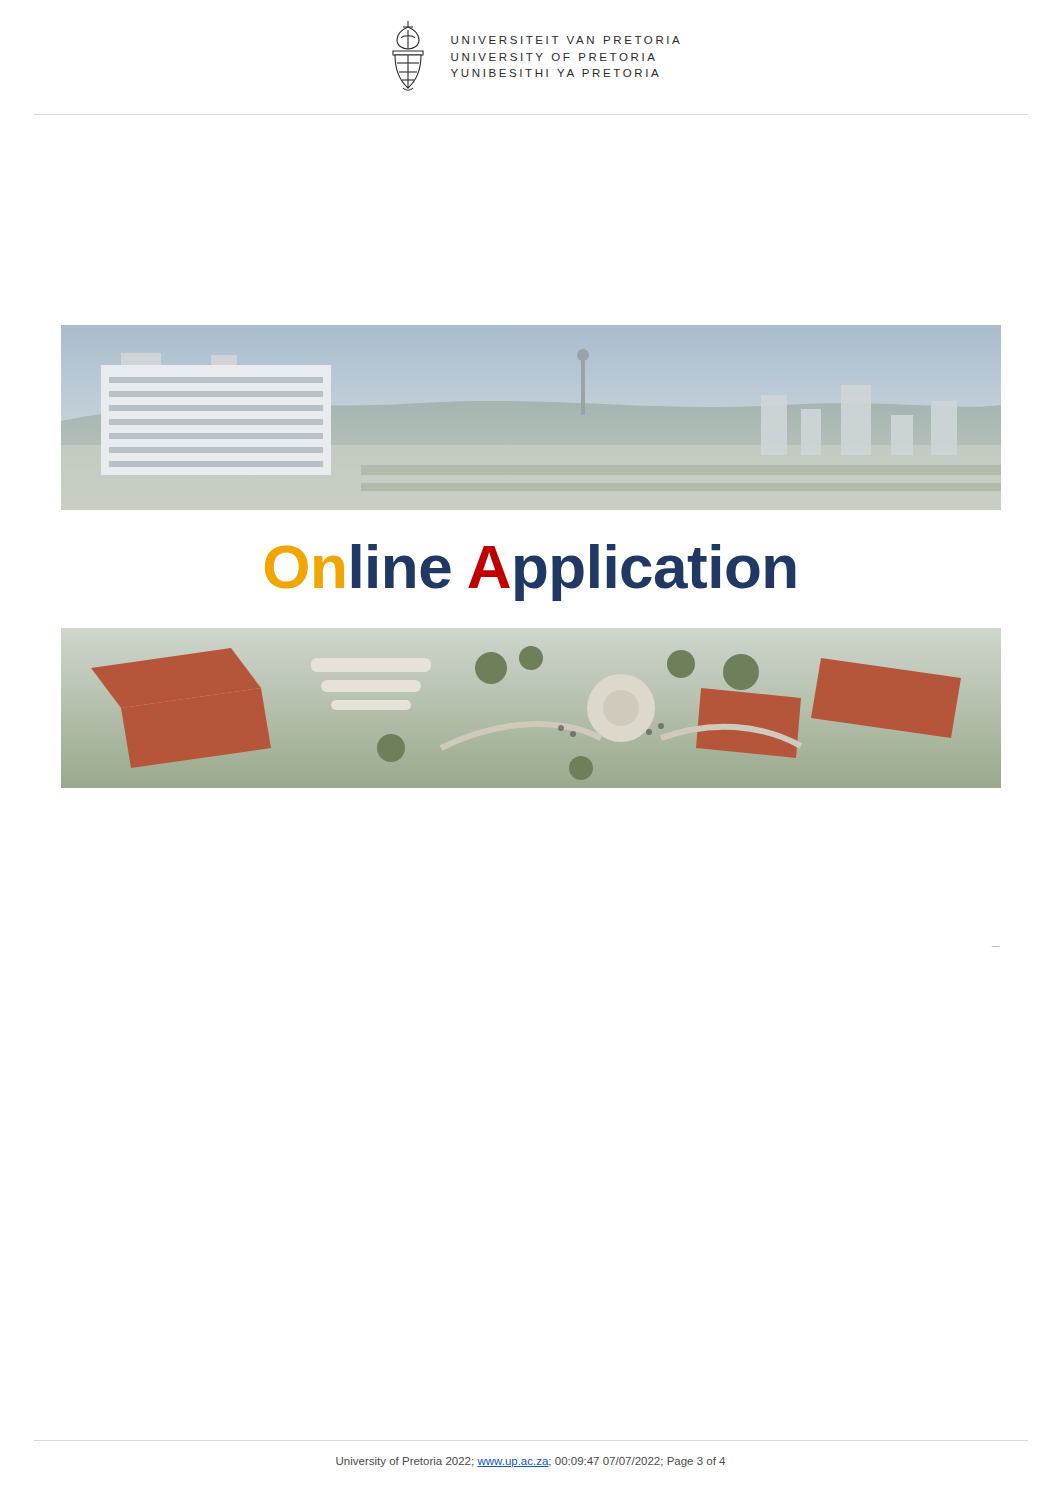UNIVERSITEIT VAN PRETORIA
UNIVERSITY OF PRETORIA
YUNIBESITHI YA PRETORIA
On li ne Application
–
University of Pretoria 2022; www.up.ac.za; 00:09:47 07/07/2022; Page 3 of 4